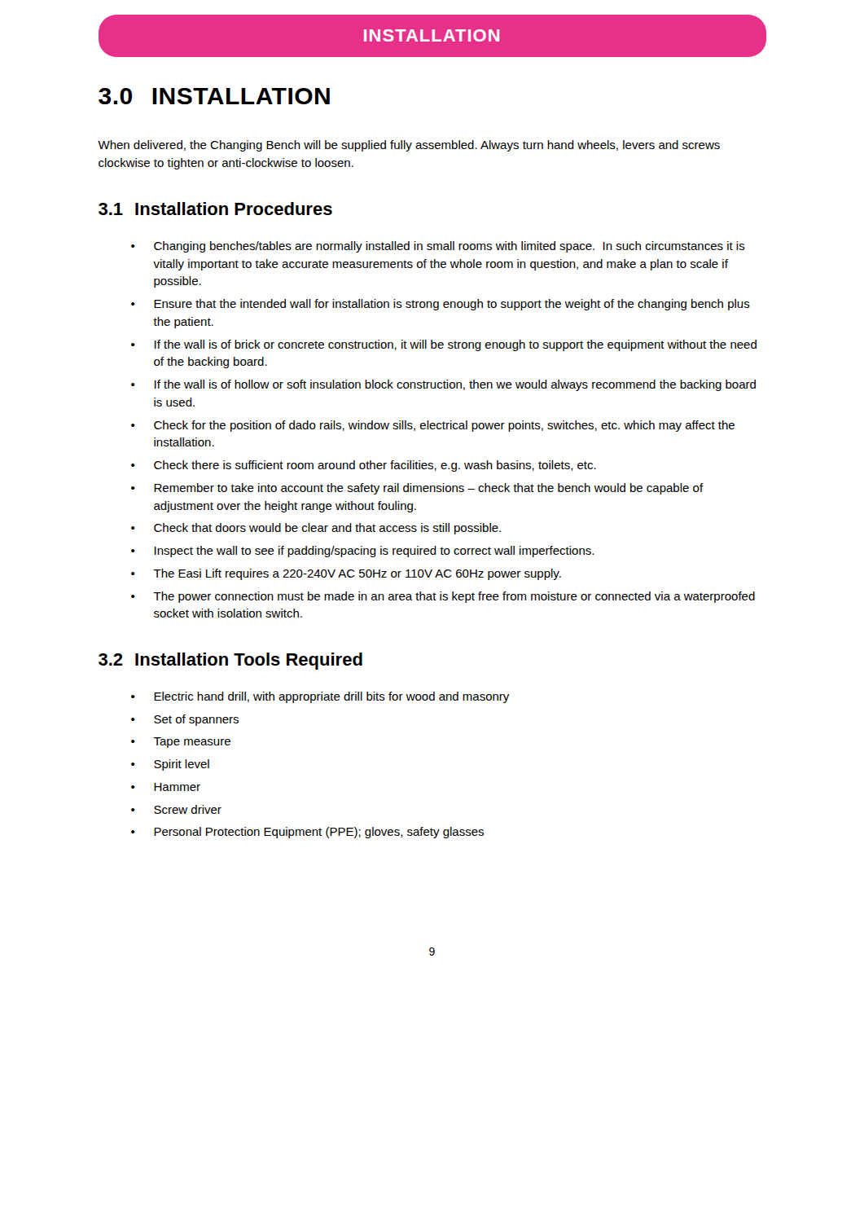INSTALLATION
3.0 INSTALLATION
When delivered, the Changing Bench will be supplied fully assembled. Always turn hand wheels, levers and screws clockwise to tighten or anti-clockwise to loosen.
3.1 Installation Procedures
Changing benches/tables are normally installed in small rooms with limited space. In such circumstances it is vitally important to take accurate measurements of the whole room in question, and make a plan to scale if possible.
Ensure that the intended wall for installation is strong enough to support the weight of the changing bench plus the patient.
If the wall is of brick or concrete construction, it will be strong enough to support the equipment without the need of the backing board.
If the wall is of hollow or soft insulation block construction, then we would always recommend the backing board is used.
Check for the position of dado rails, window sills, electrical power points, switches, etc. which may affect the installation.
Check there is sufficient room around other facilities, e.g. wash basins, toilets, etc.
Remember to take into account the safety rail dimensions – check that the bench would be capable of adjustment over the height range without fouling.
Check that doors would be clear and that access is still possible.
Inspect the wall to see if padding/spacing is required to correct wall imperfections.
The Easi Lift requires a 220-240V AC 50Hz or 110V AC 60Hz power supply.
The power connection must be made in an area that is kept free from moisture or connected via a waterproofed socket with isolation switch.
3.2 Installation Tools Required
Electric hand drill, with appropriate drill bits for wood and masonry
Set of spanners
Tape measure
Spirit level
Hammer
Screw driver
Personal Protection Equipment (PPE); gloves, safety glasses
9